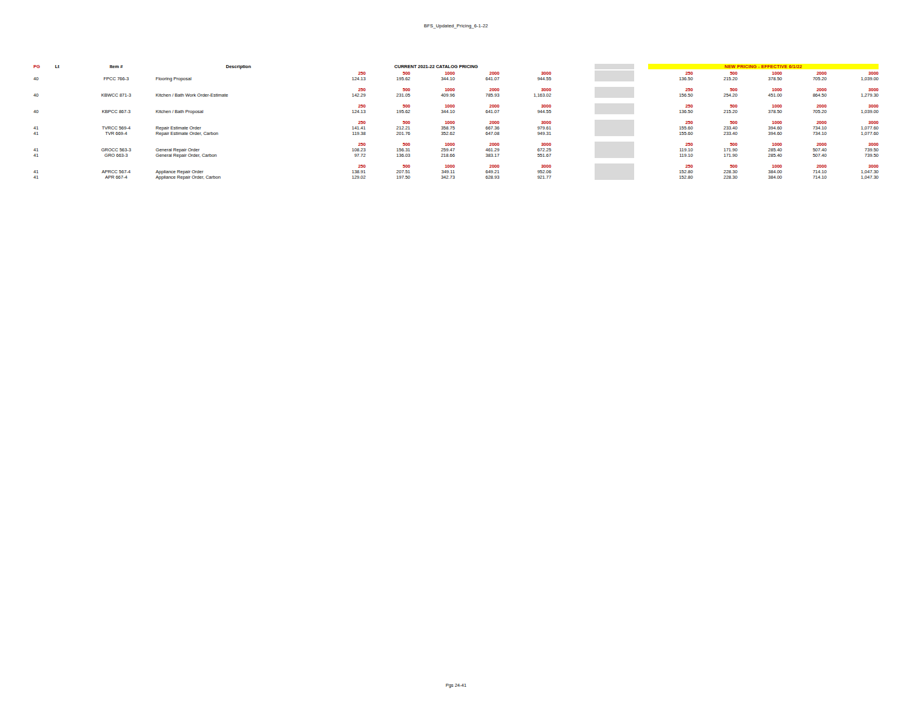BFS_Updated_Pricing_6-1-22
| PG | Lt | Item # | Description | CURRENT 2021-22 CATALOG PRICING | | | | NEW PRICING - EFFECTIVE 6/1/22 |
| | | | | 250 | 500 | 1000 | 2000 | 3000 | | | | 250 | 500 | 1000 | 2000 | 3000 |
| 40 | | FPCC 766-3 | Flooring Proposal | 124.13 | 195.62 | 344.10 | 641.07 | 944.55 | | | | 136.50 | 215.20 | 378.50 | 705.20 | 1,039.00 |
| | | | | 250 | 500 | 1000 | 2000 | 3000 | | | | 250 | 500 | 1000 | 2000 | 3000 |
| 40 | | KBWCC 871-3 | Kitchen / Bath Work Order-Estimate | 142.29 | 231.05 | 409.96 | 785.93 | 1,163.02 | | | | 156.50 | 254.20 | 451.00 | 864.50 | 1,279.30 |
| | | | | 250 | 500 | 1000 | 2000 | 3000 | | | | 250 | 500 | 1000 | 2000 | 3000 |
| 40 | | KBPCC 867-3 | Kitchen / Bath Proposal | 124.13 | 195.62 | 344.10 | 641.07 | 944.55 | | | | 136.50 | 215.20 | 378.50 | 705.20 | 1,039.00 |
| | | | | 250 | 500 | 1000 | 2000 | 3000 | | | | 250 | 500 | 1000 | 2000 | 3000 |
| 41 | | TVRCC 569-4 | Repair Estimate Order | 141.41 | 212.21 | 358.75 | 667.36 | 979.61 | | | | 155.60 | 233.40 | 394.60 | 734.10 | 1,077.60 |
| 41 | | TVR 669-4 | Repair Estimate Order, Carbon | 119.38 | 201.76 | 352.62 | 647.08 | 949.31 | | | | 155.60 | 233.40 | 394.60 | 734.10 | 1,077.60 |
| | | | | 250 | 500 | 1000 | 2000 | 3000 | | | | 250 | 500 | 1000 | 2000 | 3000 |
| 41 | | GROCC 563-3 | General Repair Order | 108.23 | 156.31 | 259.47 | 461.29 | 672.25 | | | | 119.10 | 171.90 | 285.40 | 507.40 | 739.50 |
| 41 | | GRO 663-3 | General Repair Order, Carbon | 97.72 | 136.03 | 218.66 | 383.17 | 551.67 | | | | 119.10 | 171.90 | 285.40 | 507.40 | 739.50 |
| | | | | 250 | 500 | 1000 | 2000 | 3000 | | | | 250 | 500 | 1000 | 2000 | 3000 |
| 41 | | APRCC 567-4 | Appliance Repair Order | 138.91 | 207.51 | 349.11 | 649.21 | 952.06 | | | | 152.80 | 228.30 | 384.00 | 714.10 | 1,047.30 |
| 41 | | APR 667-4 | Appliance Repair Order, Carbon | 129.02 | 197.50 | 342.73 | 628.93 | 921.77 | | | | 152.80 | 228.30 | 384.00 | 714.10 | 1,047.30 |
Pgs 24-41